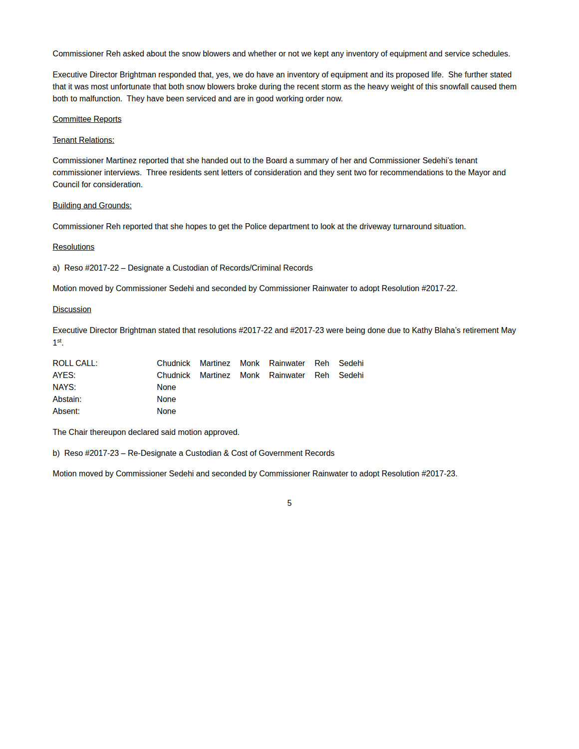Commissioner Reh asked about the snow blowers and whether or not we kept any inventory of equipment and service schedules.
Executive Director Brightman responded that, yes, we do have an inventory of equipment and its proposed life. She further stated that it was most unfortunate that both snow blowers broke during the recent storm as the heavy weight of this snowfall caused them both to malfunction. They have been serviced and are in good working order now.
Committee Reports
Tenant Relations:
Commissioner Martinez reported that she handed out to the Board a summary of her and Commissioner Sedehi’s tenant commissioner interviews. Three residents sent letters of consideration and they sent two for recommendations to the Mayor and Council for consideration.
Building and Grounds:
Commissioner Reh reported that she hopes to get the Police department to look at the driveway turnaround situation.
Resolutions
a) Reso #2017-22 – Designate a Custodian of Records/Criminal Records
Motion moved by Commissioner Sedehi and seconded by Commissioner Rainwater to adopt Resolution #2017-22.
Discussion
Executive Director Brightman stated that resolutions #2017-22 and #2017-23 were being done due to Kathy Blaha’s retirement May 1st.
| ROLL CALL: | Chudnick Martinez Monk Rainwater Reh Sedehi |
| AYES: | Chudnick Martinez Monk Rainwater Reh Sedehi |
| NAYS: | None |
| Abstain: | None |
| Absent: | None |
The Chair thereupon declared said motion approved.
b) Reso #2017-23 – Re-Designate a Custodian & Cost of Government Records
Motion moved by Commissioner Sedehi and seconded by Commissioner Rainwater to adopt Resolution #2017-23.
5